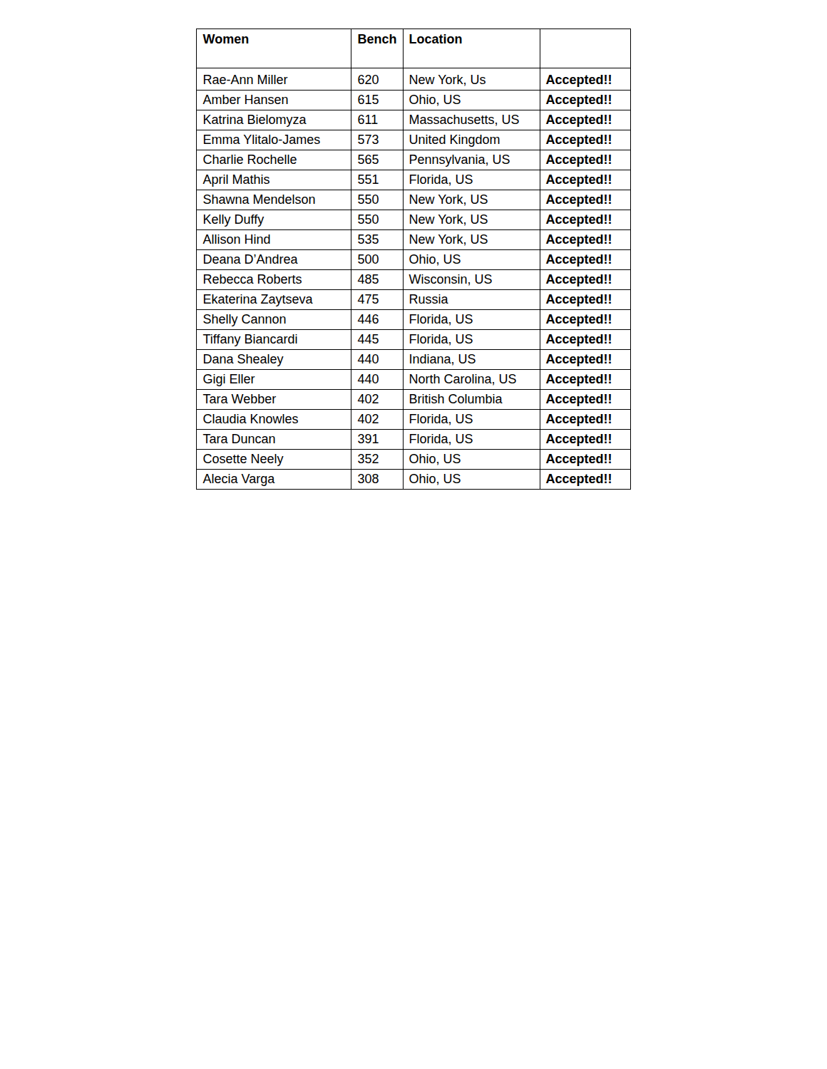| Women | Bench | Location | |
| --- | --- | --- | --- |
| Rae-Ann Miller | 620 | New York, Us | Accepted!! |
| Amber Hansen | 615 | Ohio, US | Accepted!! |
| Katrina Bielomyza | 611 | Massachusetts, US | Accepted!! |
| Emma Ylitalo-James | 573 | United Kingdom | Accepted!! |
| Charlie Rochelle | 565 | Pennsylvania, US | Accepted!! |
| April Mathis | 551 | Florida, US | Accepted!! |
| Shawna Mendelson | 550 | New York, US | Accepted!! |
| Kelly Duffy | 550 | New York, US | Accepted!! |
| Allison Hind | 535 | New York, US | Accepted!! |
| Deana D’Andrea | 500 | Ohio, US | Accepted!! |
| Rebecca Roberts | 485 | Wisconsin, US | Accepted!! |
| Ekaterina Zaytseva | 475 | Russia | Accepted!! |
| Shelly Cannon | 446 | Florida, US | Accepted!! |
| Tiffany Biancardi | 445 | Florida, US | Accepted!! |
| Dana Shealey | 440 | Indiana, US | Accepted!! |
| Gigi Eller | 440 | North Carolina, US | Accepted!! |
| Tara Webber | 402 | British Columbia | Accepted!! |
| Claudia Knowles | 402 | Florida, US | Accepted!! |
| Tara Duncan | 391 | Florida, US | Accepted!! |
| Cosette Neely | 352 | Ohio, US | Accepted!! |
| Alecia Varga | 308 | Ohio, US | Accepted!! |